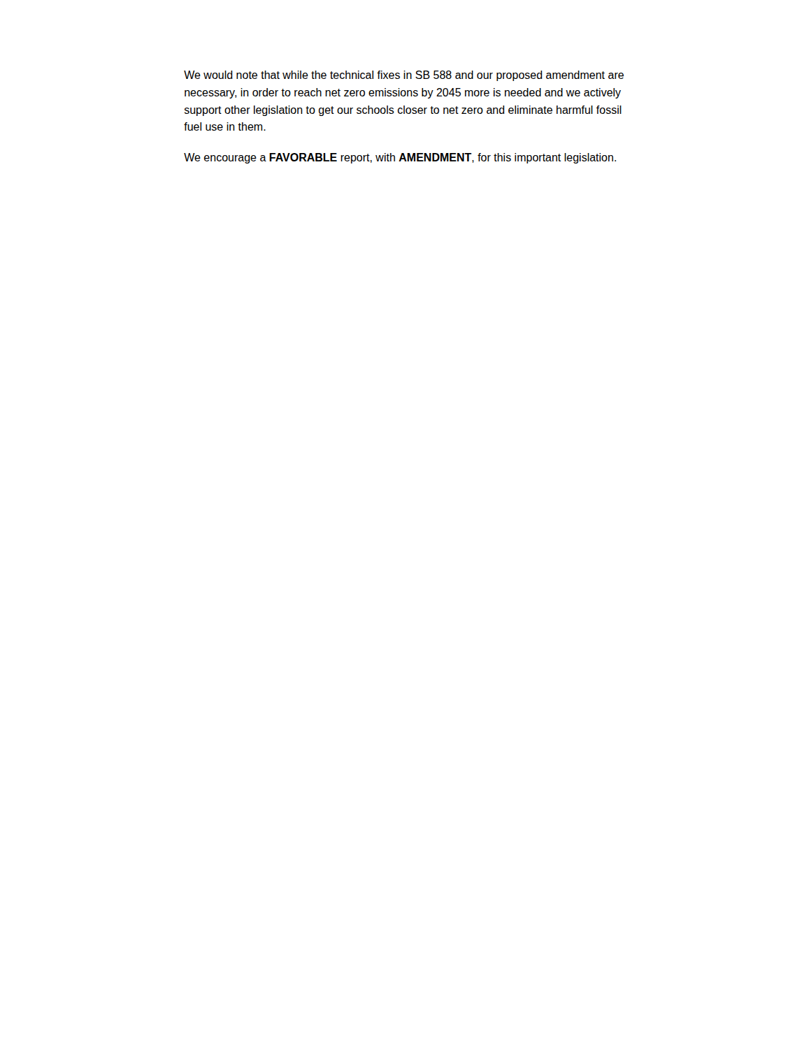We would note that while the technical fixes in SB 588 and our proposed amendment are necessary, in order to reach net zero emissions by 2045 more is needed and we actively support other legislation to get our schools closer to net zero and eliminate harmful fossil fuel use in them.
We encourage a FAVORABLE report, with AMENDMENT, for this important legislation.